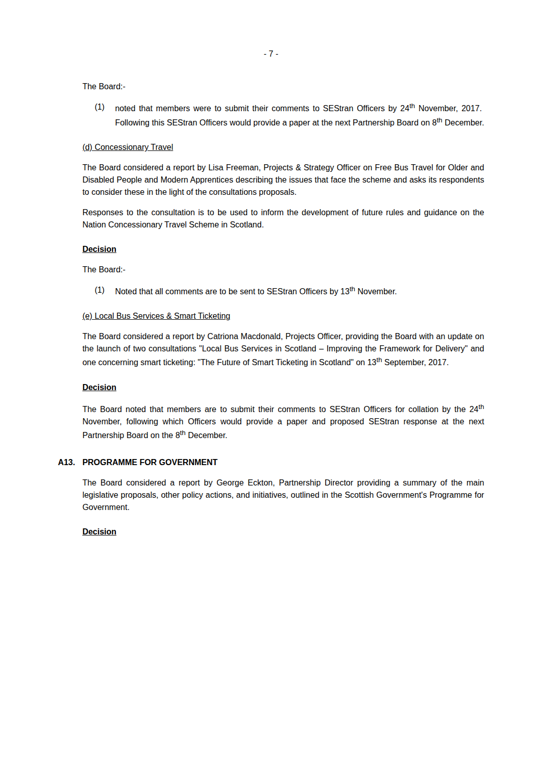- 7 -
The Board:-
(1) noted that members were to submit their comments to SEStran Officers by 24th November, 2017. Following this SEStran Officers would provide a paper at the next Partnership Board on 8th December.
(d) Concessionary Travel
The Board considered a report by Lisa Freeman, Projects & Strategy Officer on Free Bus Travel for Older and Disabled People and Modern Apprentices describing the issues that face the scheme and asks its respondents to consider these in the light of the consultations proposals.
Responses to the consultation is to be used to inform the development of future rules and guidance on the Nation Concessionary Travel Scheme in Scotland.
Decision
The Board:-
(1) Noted that all comments are to be sent to SEStran Officers by 13th November.
(e) Local Bus Services & Smart Ticketing
The Board considered a report by Catriona Macdonald, Projects Officer, providing the Board with an update on the launch of two consultations "Local Bus Services in Scotland – Improving the Framework for Delivery" and one concerning smart ticketing: "The Future of Smart Ticketing in Scotland" on 13th September, 2017.
Decision
The Board noted that members are to submit their comments to SEStran Officers for collation by the 24th November, following which Officers would provide a paper and proposed SEStran response at the next Partnership Board on the 8th December.
A13. Programme for Government
The Board considered a report by George Eckton, Partnership Director providing a summary of the main legislative proposals, other policy actions, and initiatives, outlined in the Scottish Government's Programme for Government.
Decision